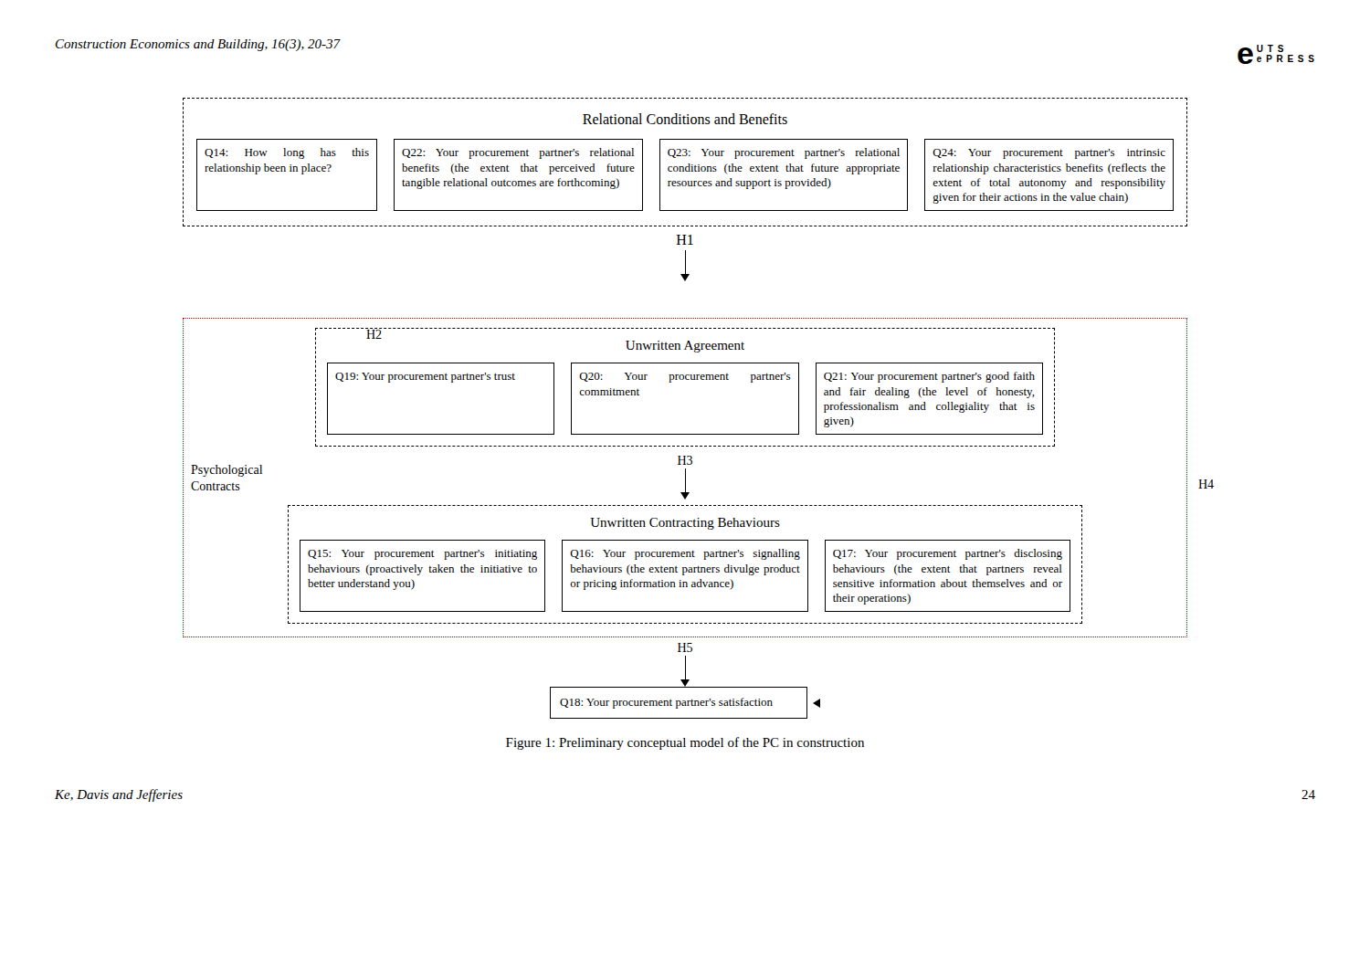Construction Economics and Building, 16(3), 20-37
eU T S
e P R E S S
Relational Conditions and Benefits
Q14: How long has this relationship been in place?
Q22: Your procurement partner's relational benefits (the extent that perceived future tangible relational outcomes are forthcoming)
Q23: Your procurement partner's relational conditions (the extent that future appropriate resources and support is provided)
Q24: Your procurement partner's intrinsic relationship characteristics benefits (reflects the extent of total autonomy and responsibility given for their actions in the value chain)
H1
Psychological
Contracts
H2
Unwritten Agreement
Q19: Your procurement partner's trust
Q20: Your procurement partner's commitment
Q21: Your procurement partner's good faith and fair dealing (the level of honesty, professionalism and collegiality that is given)
H3
Unwritten Contracting Behaviours
Q15: Your procurement partner's initiating behaviours (proactively taken the initiative to better understand you)
Q16: Your procurement partner's signalling behaviours (the extent partners divulge product or pricing information in advance)
Q17: Your procurement partner's disclosing behaviours (the extent that partners reveal sensitive information about themselves and or their operations)
H4
H5
Q18: Your procurement partner's satisfaction
Figure 1: Preliminary conceptual model of the PC in construction
Ke, Davis and Jefferies
24